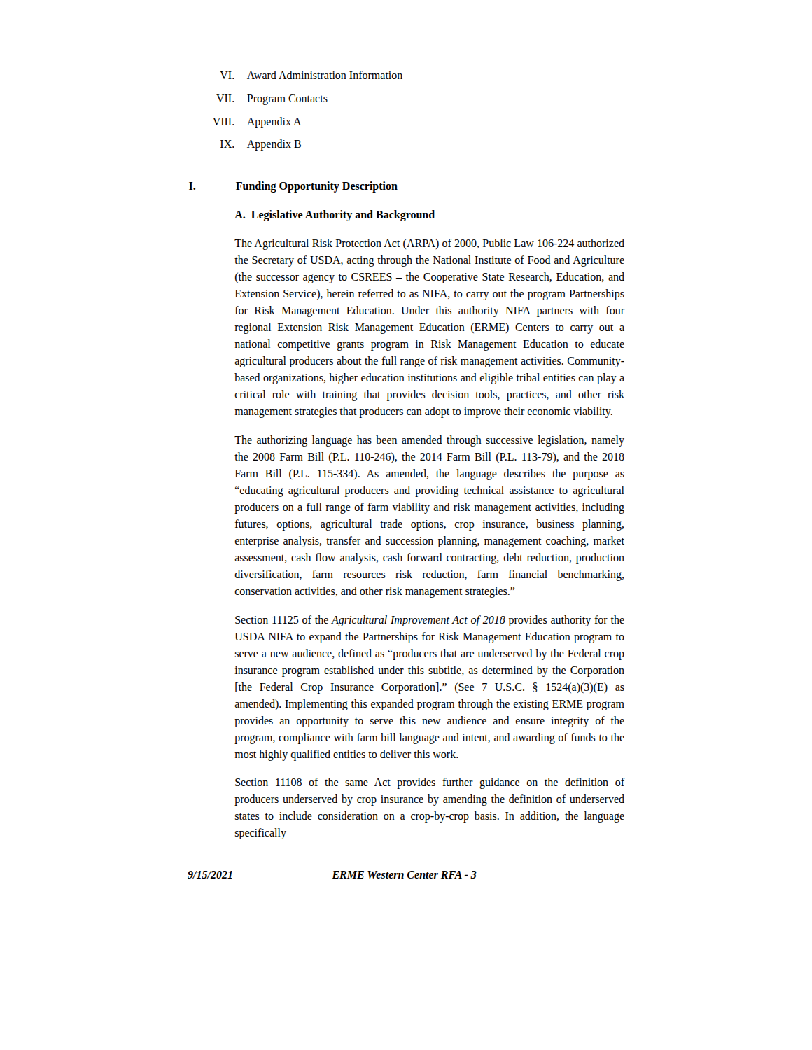VI. Award Administration Information
VII. Program Contacts
VIII. Appendix A
IX. Appendix B
I. Funding Opportunity Description
A. Legislative Authority and Background
The Agricultural Risk Protection Act (ARPA) of 2000, Public Law 106-224 authorized the Secretary of USDA, acting through the National Institute of Food and Agriculture (the successor agency to CSREES – the Cooperative State Research, Education, and Extension Service), herein referred to as NIFA, to carry out the program Partnerships for Risk Management Education. Under this authority NIFA partners with four regional Extension Risk Management Education (ERME) Centers to carry out a national competitive grants program in Risk Management Education to educate agricultural producers about the full range of risk management activities. Community-based organizations, higher education institutions and eligible tribal entities can play a critical role with training that provides decision tools, practices, and other risk management strategies that producers can adopt to improve their economic viability.
The authorizing language has been amended through successive legislation, namely the 2008 Farm Bill (P.L. 110-246), the 2014 Farm Bill (P.L. 113-79), and the 2018 Farm Bill (P.L. 115-334). As amended, the language describes the purpose as “educating agricultural producers and providing technical assistance to agricultural producers on a full range of farm viability and risk management activities, including futures, options, agricultural trade options, crop insurance, business planning, enterprise analysis, transfer and succession planning, management coaching, market assessment, cash flow analysis, cash forward contracting, debt reduction, production diversification, farm resources risk reduction, farm financial benchmarking, conservation activities, and other risk management strategies.”
Section 11125 of the Agricultural Improvement Act of 2018 provides authority for the USDA NIFA to expand the Partnerships for Risk Management Education program to serve a new audience, defined as “producers that are underserved by the Federal crop insurance program established under this subtitle, as determined by the Corporation [the Federal Crop Insurance Corporation].” (See 7 U.S.C. § 1524(a)(3)(E) as amended). Implementing this expanded program through the existing ERME program provides an opportunity to serve this new audience and ensure integrity of the program, compliance with farm bill language and intent, and awarding of funds to the most highly qualified entities to deliver this work.
Section 11108 of the same Act provides further guidance on the definition of producers underserved by crop insurance by amending the definition of underserved states to include consideration on a crop-by-crop basis. In addition, the language specifically
9/15/2021 ERME Western Center RFA - 3